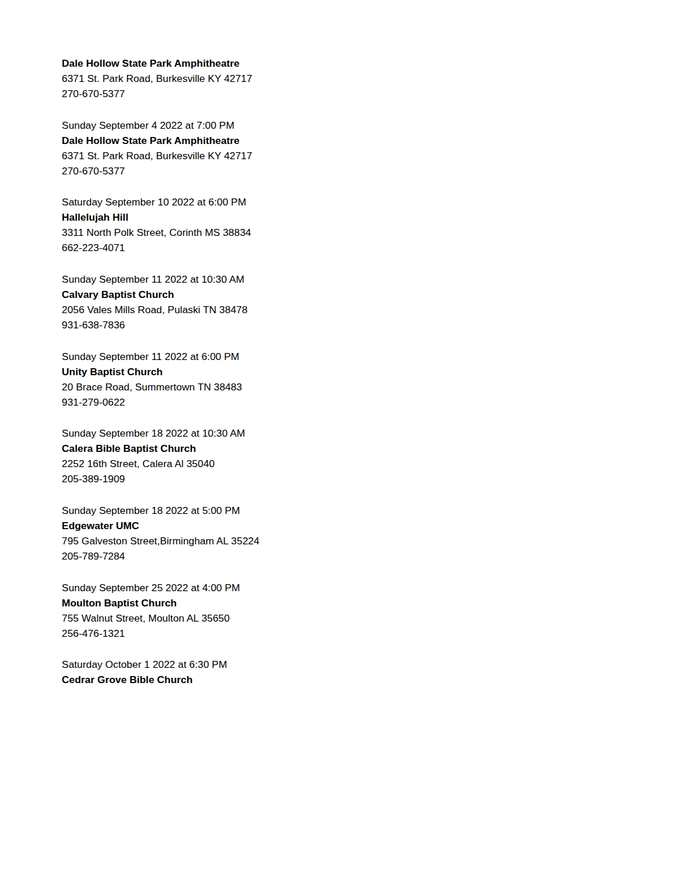Dale Hollow State Park Amphitheatre
6371 St. Park Road, Burkesville KY 42717
270-670-5377
Sunday September 4 2022 at 7:00 PM
Dale Hollow State Park Amphitheatre
6371 St. Park Road, Burkesville KY 42717
270-670-5377
Saturday September 10 2022 at 6:00 PM
Hallelujah Hill
3311 North Polk Street, Corinth MS 38834
662-223-4071
Sunday September 11 2022 at 10:30 AM
Calvary Baptist Church
2056 Vales Mills Road, Pulaski TN 38478
931-638-7836
Sunday September 11 2022 at 6:00 PM
Unity Baptist Church
20 Brace Road, Summertown TN 38483
931-279-0622
Sunday September 18 2022 at 10:30 AM
Calera Bible Baptist Church
2252 16th Street, Calera Al 35040
205-389-1909
Sunday September 18 2022 at 5:00 PM
Edgewater UMC
795 Galveston Street,Birmingham AL 35224
205-789-7284
Sunday September 25 2022 at 4:00 PM
Moulton Baptist Church
755 Walnut Street, Moulton AL 35650
256-476-1321
Saturday October 1 2022 at 6:30 PM
Cedrar Grove Bible Church